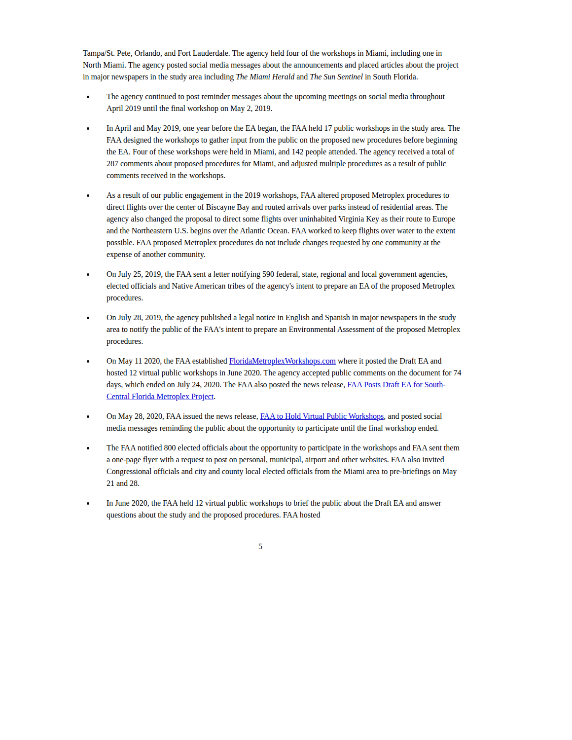Tampa/St. Pete, Orlando, and Fort Lauderdale. The agency held four of the workshops in Miami, including one in North Miami. The agency posted social media messages about the announcements and placed articles about the project in major newspapers in the study area including The Miami Herald and The Sun Sentinel in South Florida.
The agency continued to post reminder messages about the upcoming meetings on social media throughout April 2019 until the final workshop on May 2, 2019.
In April and May 2019, one year before the EA began, the FAA held 17 public workshops in the study area. The FAA designed the workshops to gather input from the public on the proposed new procedures before beginning the EA. Four of these workshops were held in Miami, and 142 people attended. The agency received a total of 287 comments about proposed procedures for Miami, and adjusted multiple procedures as a result of public comments received in the workshops.
As a result of our public engagement in the 2019 workshops, FAA altered proposed Metroplex procedures to direct flights over the center of Biscayne Bay and routed arrivals over parks instead of residential areas. The agency also changed the proposal to direct some flights over uninhabited Virginia Key as their route to Europe and the Northeastern U.S. begins over the Atlantic Ocean. FAA worked to keep flights over water to the extent possible. FAA proposed Metroplex procedures do not include changes requested by one community at the expense of another community.
On July 25, 2019, the FAA sent a letter notifying 590 federal, state, regional and local government agencies, elected officials and Native American tribes of the agency's intent to prepare an EA of the proposed Metroplex procedures.
On July 28, 2019, the agency published a legal notice in English and Spanish in major newspapers in the study area to notify the public of the FAA's intent to prepare an Environmental Assessment of the proposed Metroplex procedures.
On May 11 2020, the FAA established FloridaMetroplexWorkshops.com where it posted the Draft EA and hosted 12 virtual public workshops in June 2020. The agency accepted public comments on the document for 74 days, which ended on July 24, 2020. The FAA also posted the news release, FAA Posts Draft EA for South-Central Florida Metroplex Project.
On May 28, 2020, FAA issued the news release, FAA to Hold Virtual Public Workshops, and posted social media messages reminding the public about the opportunity to participate until the final workshop ended.
The FAA notified 800 elected officials about the opportunity to participate in the workshops and FAA sent them a one-page flyer with a request to post on personal, municipal, airport and other websites. FAA also invited Congressional officials and city and county local elected officials from the Miami area to pre-briefings on May 21 and 28.
In June 2020, the FAA held 12 virtual public workshops to brief the public about the Draft EA and answer questions about the study and the proposed procedures. FAA hosted
5